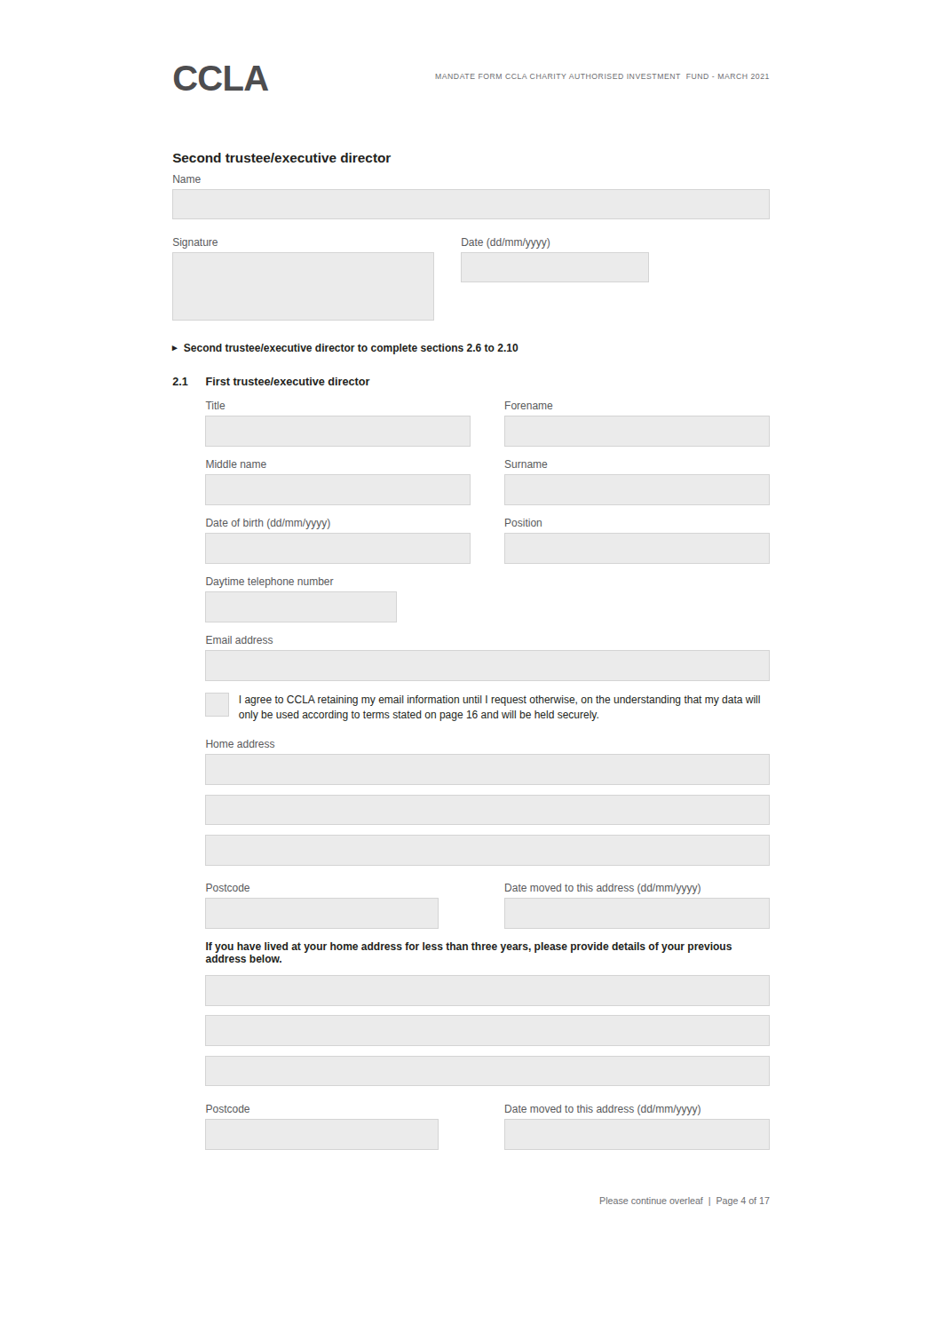CCLA
Mandate Form CCLA Charity Authorised Investment Fund - March 2021
Second trustee/executive director
Name
Signature
Date (dd/mm/yyyy)
▸Second trustee/executive director to complete sections 2.6 to 2.10
2.1 First trustee/executive director
Title
Forename
Middle name
Surname
Date of birth (dd/mm/yyyy)
Position
Daytime telephone number
Email address
I agree to CCLA retaining my email information until I request otherwise, on the understanding that my data will only be used according to terms stated on page 16 and will be held securely.
Home address
Postcode
Date moved to this address (dd/mm/yyyy)
If you have lived at your home address for less than three years, please provide details of your previous address below.
Postcode
Date moved to this address (dd/mm/yyyy)
Please continue overleaf | Page 4 of 17